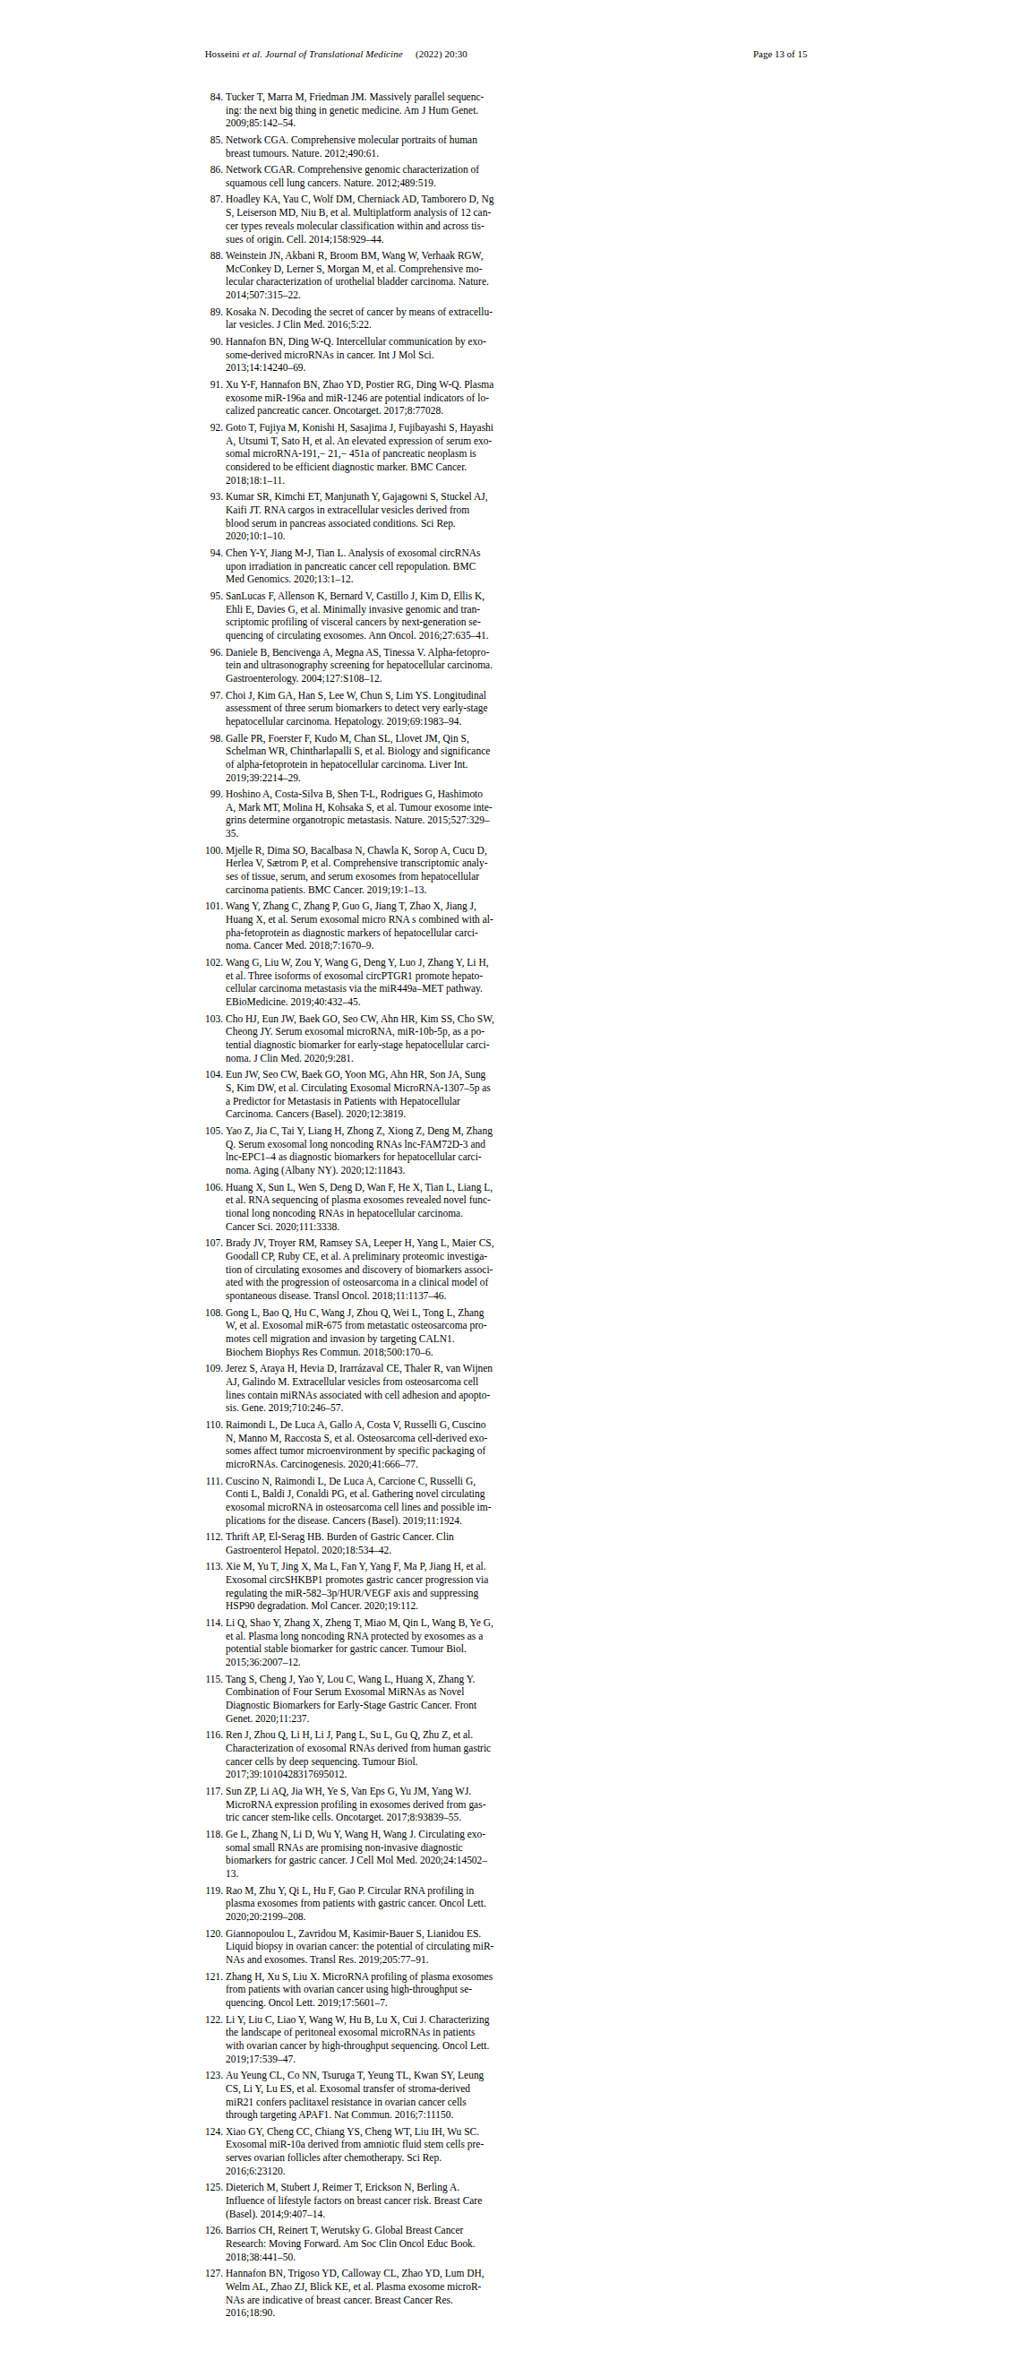Hosseini et al. Journal of Translational Medicine (2022) 20:30
Page 13 of 15
Tucker T, Marra M, Friedman JM. Massively parallel sequencing: the next big thing in genetic medicine. Am J Hum Genet. 2009;85:142–54.
Network CGA. Comprehensive molecular portraits of human breast tumours. Nature. 2012;490:61.
Network CGAR. Comprehensive genomic characterization of squamous cell lung cancers. Nature. 2012;489:519.
Hoadley KA, Yau C, Wolf DM, Cherniack AD, Tamborero D, Ng S, Leiserson MD, Niu B, et al. Multiplatform analysis of 12 cancer types reveals molecular classification within and across tissues of origin. Cell. 2014;158:929–44.
Weinstein JN, Akbani R, Broom BM, Wang W, Verhaak RGW, McConkey D, Lerner S, Morgan M, et al. Comprehensive molecular characterization of urothelial bladder carcinoma. Nature. 2014;507:315–22.
Kosaka N. Decoding the secret of cancer by means of extracellular vesicles. J Clin Med. 2016;5:22.
Hannafon BN, Ding W-Q. Intercellular communication by exosome-derived microRNAs in cancer. Int J Mol Sci. 2013;14:14240–69.
Xu Y-F, Hannafon BN, Zhao YD, Postier RG, Ding W-Q. Plasma exosome miR-196a and miR-1246 are potential indicators of localized pancreatic cancer. Oncotarget. 2017;8:77028.
Goto T, Fujiya M, Konishi H, Sasajima J, Fujibayashi S, Hayashi A, Utsumi T, Sato H, et al. An elevated expression of serum exosomal microRNA-191,− 21,− 451a of pancreatic neoplasm is considered to be efficient diagnostic marker. BMC Cancer. 2018;18:1–11.
Kumar SR, Kimchi ET, Manjunath Y, Gajagowni S, Stuckel AJ, Kaifi JT. RNA cargos in extracellular vesicles derived from blood serum in pancreas associated conditions. Sci Rep. 2020;10:1–10.
Chen Y-Y, Jiang M-J, Tian L. Analysis of exosomal circRNAs upon irradiation in pancreatic cancer cell repopulation. BMC Med Genomics. 2020;13:1–12.
SanLucas F, Allenson K, Bernard V, Castillo J, Kim D, Ellis K, Ehli E, Davies G, et al. Minimally invasive genomic and transcriptomic profiling of visceral cancers by next-generation sequencing of circulating exosomes. Ann Oncol. 2016;27:635–41.
Daniele B, Bencivenga A, Megna AS, Tinessa V. Alpha-fetoprotein and ultrasonography screening for hepatocellular carcinoma. Gastroenterology. 2004;127:S108–12.
Choi J, Kim GA, Han S, Lee W, Chun S, Lim YS. Longitudinal assessment of three serum biomarkers to detect very early-stage hepatocellular carcinoma. Hepatology. 2019;69:1983–94.
Galle PR, Foerster F, Kudo M, Chan SL, Llovet JM, Qin S, Schelman WR, Chintharlapalli S, et al. Biology and significance of alpha-fetoprotein in hepatocellular carcinoma. Liver Int. 2019;39:2214–29.
Hoshino A, Costa-Silva B, Shen T-L, Rodrigues G, Hashimoto A, Mark MT, Molina H, Kohsaka S, et al. Tumour exosome integrins determine organotropic metastasis. Nature. 2015;527:329–35.
Mjelle R, Dima SO, Bacalbasa N, Chawla K, Sorop A, Cucu D, Herlea V, Sætrom P, et al. Comprehensive transcriptomic analyses of tissue, serum, and serum exosomes from hepatocellular carcinoma patients. BMC Cancer. 2019;19:1–13.
Wang Y, Zhang C, Zhang P, Guo G, Jiang T, Zhao X, Jiang J, Huang X, et al. Serum exosomal micro RNA s combined with alpha-fetoprotein as diagnostic markers of hepatocellular carcinoma. Cancer Med. 2018;7:1670–9.
Wang G, Liu W, Zou Y, Wang G, Deng Y, Luo J, Zhang Y, Li H, et al. Three isoforms of exosomal circPTGR1 promote hepatocellular carcinoma metastasis via the miR449a–MET pathway. EBioMedicine. 2019;40:432–45.
Cho HJ, Eun JW, Baek GO, Seo CW, Ahn HR, Kim SS, Cho SW, Cheong JY. Serum exosomal microRNA, miR-10b-5p, as a potential diagnostic biomarker for early-stage hepatocellular carcinoma. J Clin Med. 2020;9:281.
Eun JW, Seo CW, Baek GO, Yoon MG, Ahn HR, Son JA, Sung S, Kim DW, et al. Circulating Exosomal MicroRNA-1307–5p as a Predictor for Metastasis in Patients with Hepatocellular Carcinoma. Cancers (Basel). 2020;12:3819.
Yao Z, Jia C, Tai Y, Liang H, Zhong Z, Xiong Z, Deng M, Zhang Q. Serum exosomal long noncoding RNAs lnc-FAM72D-3 and lnc-EPC1–4 as diagnostic biomarkers for hepatocellular carcinoma. Aging (Albany NY). 2020;12:11843.
Huang X, Sun L, Wen S, Deng D, Wan F, He X, Tian L, Liang L, et al. RNA sequencing of plasma exosomes revealed novel functional long noncoding RNAs in hepatocellular carcinoma. Cancer Sci. 2020;111:3338.
Brady JV, Troyer RM, Ramsey SA, Leeper H, Yang L, Maier CS, Goodall CP, Ruby CE, et al. A preliminary proteomic investigation of circulating exosomes and discovery of biomarkers associated with the progression of osteosarcoma in a clinical model of spontaneous disease. Transl Oncol. 2018;11:1137–46.
Gong L, Bao Q, Hu C, Wang J, Zhou Q, Wei L, Tong L, Zhang W, et al. Exosomal miR-675 from metastatic osteosarcoma promotes cell migration and invasion by targeting CALN1. Biochem Biophys Res Commun. 2018;500:170–6.
Jerez S, Araya H, Hevia D, Irarrázaval CE, Thaler R, van Wijnen AJ, Galindo M. Extracellular vesicles from osteosarcoma cell lines contain miRNAs associated with cell adhesion and apoptosis. Gene. 2019;710:246–57.
Raimondi L, De Luca A, Gallo A, Costa V, Russelli G, Cuscino N, Manno M, Raccosta S, et al. Osteosarcoma cell-derived exosomes affect tumor microenvironment by specific packaging of microRNAs. Carcinogenesis. 2020;41:666–77.
Cuscino N, Raimondi L, De Luca A, Carcione C, Russelli G, Conti L, Baldi J, Conaldi PG, et al. Gathering novel circulating exosomal microRNA in osteosarcoma cell lines and possible implications for the disease. Cancers (Basel). 2019;11:1924.
Thrift AP, El-Serag HB. Burden of Gastric Cancer. Clin Gastroenterol Hepatol. 2020;18:534–42.
Xie M, Yu T, Jing X, Ma L, Fan Y, Yang F, Ma P, Jiang H, et al. Exosomal circSHKBP1 promotes gastric cancer progression via regulating the miR-582–3p/HUR/VEGF axis and suppressing HSP90 degradation. Mol Cancer. 2020;19:112.
Li Q, Shao Y, Zhang X, Zheng T, Miao M, Qin L, Wang B, Ye G, et al. Plasma long noncoding RNA protected by exosomes as a potential stable biomarker for gastric cancer. Tumour Biol. 2015;36:2007–12.
Tang S, Cheng J, Yao Y, Lou C, Wang L, Huang X, Zhang Y. Combination of Four Serum Exosomal MiRNAs as Novel Diagnostic Biomarkers for Early-Stage Gastric Cancer. Front Genet. 2020;11:237.
Ren J, Zhou Q, Li H, Li J, Pang L, Su L, Gu Q, Zhu Z, et al. Characterization of exosomal RNAs derived from human gastric cancer cells by deep sequencing. Tumour Biol. 2017;39:1010428317695012.
Sun ZP, Li AQ, Jia WH, Ye S, Van Eps G, Yu JM, Yang WJ. MicroRNA expression profiling in exosomes derived from gastric cancer stem-like cells. Oncotarget. 2017;8:93839–55.
Ge L, Zhang N, Li D, Wu Y, Wang H, Wang J. Circulating exosomal small RNAs are promising non-invasive diagnostic biomarkers for gastric cancer. J Cell Mol Med. 2020;24:14502–13.
Rao M, Zhu Y, Qi L, Hu F, Gao P. Circular RNA profiling in plasma exosomes from patients with gastric cancer. Oncol Lett. 2020;20:2199–208.
Giannopoulou L, Zavridou M, Kasimir-Bauer S, Lianidou ES. Liquid biopsy in ovarian cancer: the potential of circulating miRNAs and exosomes. Transl Res. 2019;205:77–91.
Zhang H, Xu S, Liu X. MicroRNA profiling of plasma exosomes from patients with ovarian cancer using high-throughput sequencing. Oncol Lett. 2019;17:5601–7.
Li Y, Liu C, Liao Y, Wang W, Hu B, Lu X, Cui J. Characterizing the landscape of peritoneal exosomal microRNAs in patients with ovarian cancer by high-throughput sequencing. Oncol Lett. 2019;17:539–47.
Au Yeung CL, Co NN, Tsuruga T, Yeung TL, Kwan SY, Leung CS, Li Y, Lu ES, et al. Exosomal transfer of stroma-derived miR21 confers paclitaxel resistance in ovarian cancer cells through targeting APAF1. Nat Commun. 2016;7:11150.
Xiao GY, Cheng CC, Chiang YS, Cheng WT, Liu IH, Wu SC. Exosomal miR-10a derived from amniotic fluid stem cells preserves ovarian follicles after chemotherapy. Sci Rep. 2016;6:23120.
Dieterich M, Stubert J, Reimer T, Erickson N, Berling A. Influence of lifestyle factors on breast cancer risk. Breast Care (Basel). 2014;9:407–14.
Barrios CH, Reinert T, Werutsky G. Global Breast Cancer Research: Moving Forward. Am Soc Clin Oncol Educ Book. 2018;38:441–50.
Hannafon BN, Trigoso YD, Calloway CL, Zhao YD, Lum DH, Welm AL, Zhao ZJ, Blick KE, et al. Plasma exosome microRNAs are indicative of breast cancer. Breast Cancer Res. 2016;18:90.